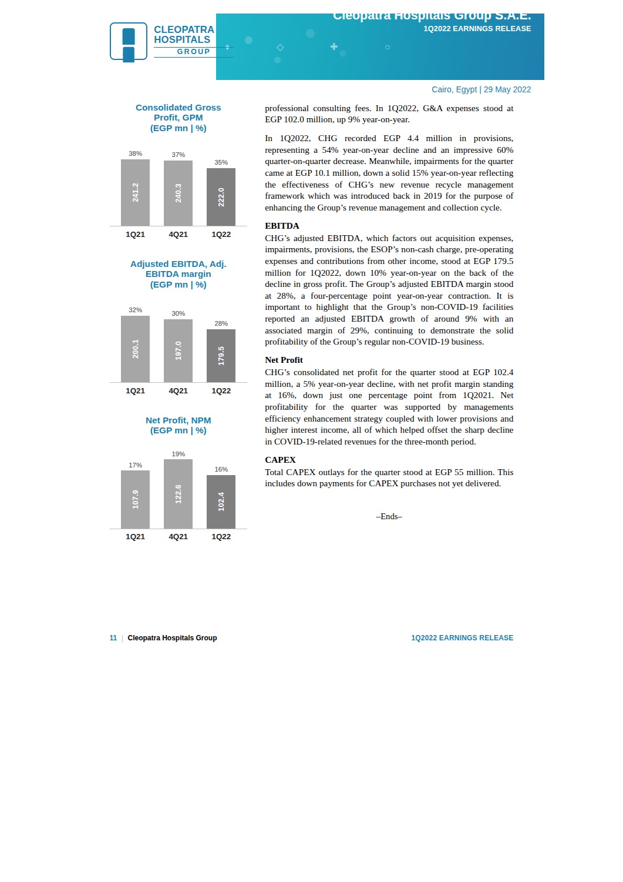♦ ◇ ✚ ○
Cleopatra Hospitals Group S.A.E.
1Q2022 EARNINGS RELEASE
Cairo, Egypt | 29 May 2022
CLEOPATRA HOSPITALS
GROUP
Consolidated Gross
Profit, GPM
(EGP mn | %)
38%
241.2
37%
240.3
35%
222.0
1Q214Q211Q22
Adjusted EBITDA, Adj.
EBITDA margin
(EGP mn | %)
32%
200.1
30%
197.0
28%
179.5
1Q214Q211Q22
Net Profit, NPM
(EGP mn | %)
17%
107.9
19%
122.6
16%
102.4
1Q214Q211Q22
professional consulting fees. In 1Q2022, G&A expenses stood at EGP 102.0 million, up 9% year-on-year.
In 1Q2022, CHG recorded EGP 4.4 million in provisions, representing a 54% year-on-year decline and an impressive 60% quarter-on-quarter decrease. Meanwhile, impairments for the quarter came at EGP 10.1 million, down a solid 15% year-on-year reflecting the effectiveness of CHG’s new revenue recycle management framework which was introduced back in 2019 for the purpose of enhancing the Group’s revenue management and collection cycle.
EBITDA
CHG’s adjusted EBITDA, which factors out acquisition expenses, impairments, provisions, the ESOP’s non-cash charge, pre-operating expenses and contributions from other income, stood at EGP 179.5 million for 1Q2022, down 10% year-on-year on the back of the decline in gross profit. The Group’s adjusted EBITDA margin stood at 28%, a four-percentage point year-on-year contraction. It is important to highlight that the Group’s non-COVID-19 facilities reported an adjusted EBITDA growth of around 9% with an associated margin of 29%, continuing to demonstrate the solid profitability of the Group’s regular non-COVID-19 business.
Net Profit
CHG’s consolidated net profit for the quarter stood at EGP 102.4 million, a 5% year-on-year decline, with net profit margin standing at 16%, down just one percentage point from 1Q2021. Net profitability for the quarter was supported by managements efficiency enhancement strategy coupled with lower provisions and higher interest income, all of which helped offset the sharp decline in COVID-19-related revenues for the three-month period.
CAPEX
Total CAPEX outlays for the quarter stood at EGP 55 million. This includes down payments for CAPEX purchases not yet delivered.
–Ends–
11|Cleopatra Hospitals Group
1Q2022 EARNINGS RELEASE